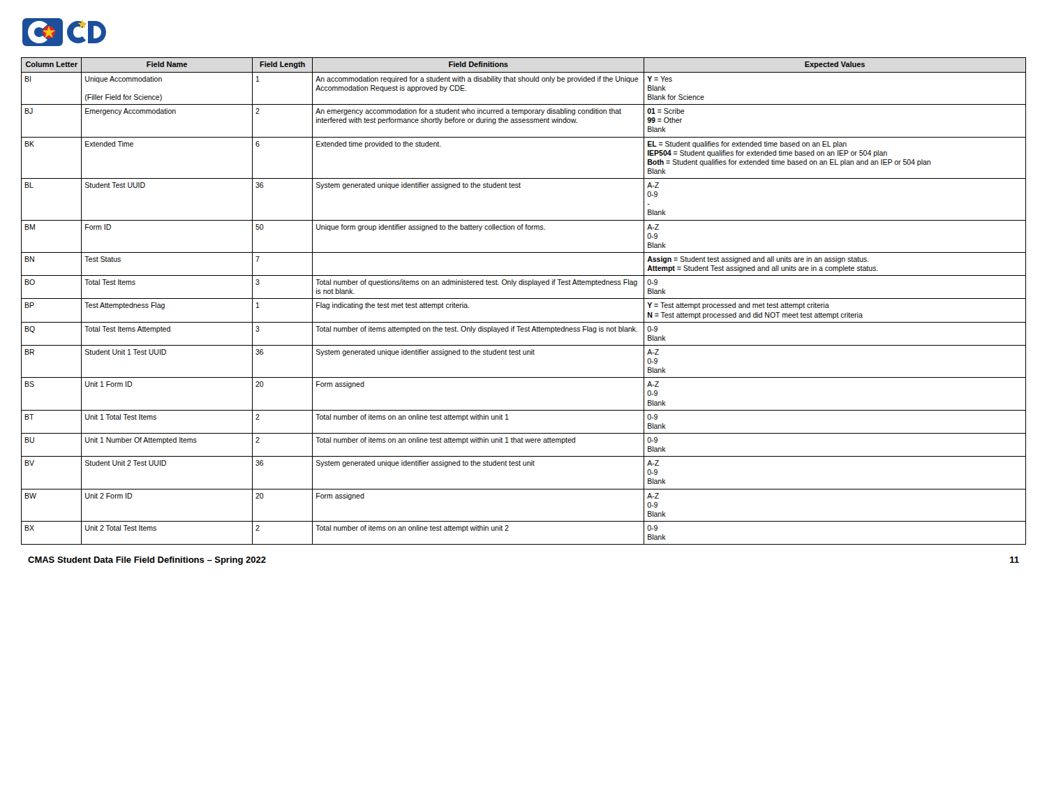| Column Letter | Field Name | Field Length | Field Definitions | Expected Values |
| --- | --- | --- | --- | --- |
| BI | Unique Accommodation (Filler Field for Science) | 1 | An accommodation required for a student with a disability that should only be provided if the Unique Accommodation Request is approved by CDE. | Y = Yes Blank Blank for Science |
| BJ | Emergency Accommodation | 2 | An emergency accommodation for a student who incurred a temporary disabling condition that interfered with test performance shortly before or during the assessment window. | 01 = Scribe 99 = Other Blank |
| BK | Extended Time | 6 | Extended time provided to the student. | EL = Student qualifies for extended time based on an EL plan IEP504 = Student qualifies for extended time based on an IEP or 504 plan Both = Student qualifies for extended time based on an EL plan and an IEP or 504 plan Blank |
| BL | Student Test UUID | 36 | System generated unique identifier assigned to the student test | A-Z 0-9 - Blank |
| BM | Form ID | 50 | Unique form group identifier assigned to the battery collection of forms. | A-Z 0-9 Blank |
| BN | Test Status | 7 | | Assign = Student test assigned and all units are in an assign status. Attempt = Student Test assigned and all units are in a complete status. |
| BO | Total Test Items | 3 | Total number of questions/items on an administered test. Only displayed if Test Attemptedness Flag is not blank. | 0-9 Blank |
| BP | Test Attemptedness Flag | 1 | Flag indicating the test met test attempt criteria. | Y = Test attempt processed and met test attempt criteria N = Test attempt processed and did NOT meet test attempt criteria |
| BQ | Total Test Items Attempted | 3 | Total number of items attempted on the test. Only displayed if Test Attemptedness Flag is not blank. | 0-9 Blank |
| BR | Student Unit 1 Test UUID | 36 | System generated unique identifier assigned to the student test unit | A-Z 0-9 Blank |
| BS | Unit 1 Form ID | 20 | Form assigned | A-Z 0-9 Blank |
| BT | Unit 1 Total Test Items | 2 | Total number of items on an online test attempt within unit 1 | 0-9 Blank |
| BU | Unit 1 Number Of Attempted Items | 2 | Total number of items on an online test attempt within unit 1 that were attempted | 0-9 Blank |
| BV | Student Unit 2 Test UUID | 36 | System generated unique identifier assigned to the student test unit | A-Z 0-9 Blank |
| BW | Unit 2 Form ID | 20 | Form assigned | A-Z 0-9 Blank |
| BX | Unit 2 Total Test Items | 2 | Total number of items on an online test attempt within unit 2 | 0-9 Blank |
CMAS Student Data File Field Definitions – Spring 2022 11